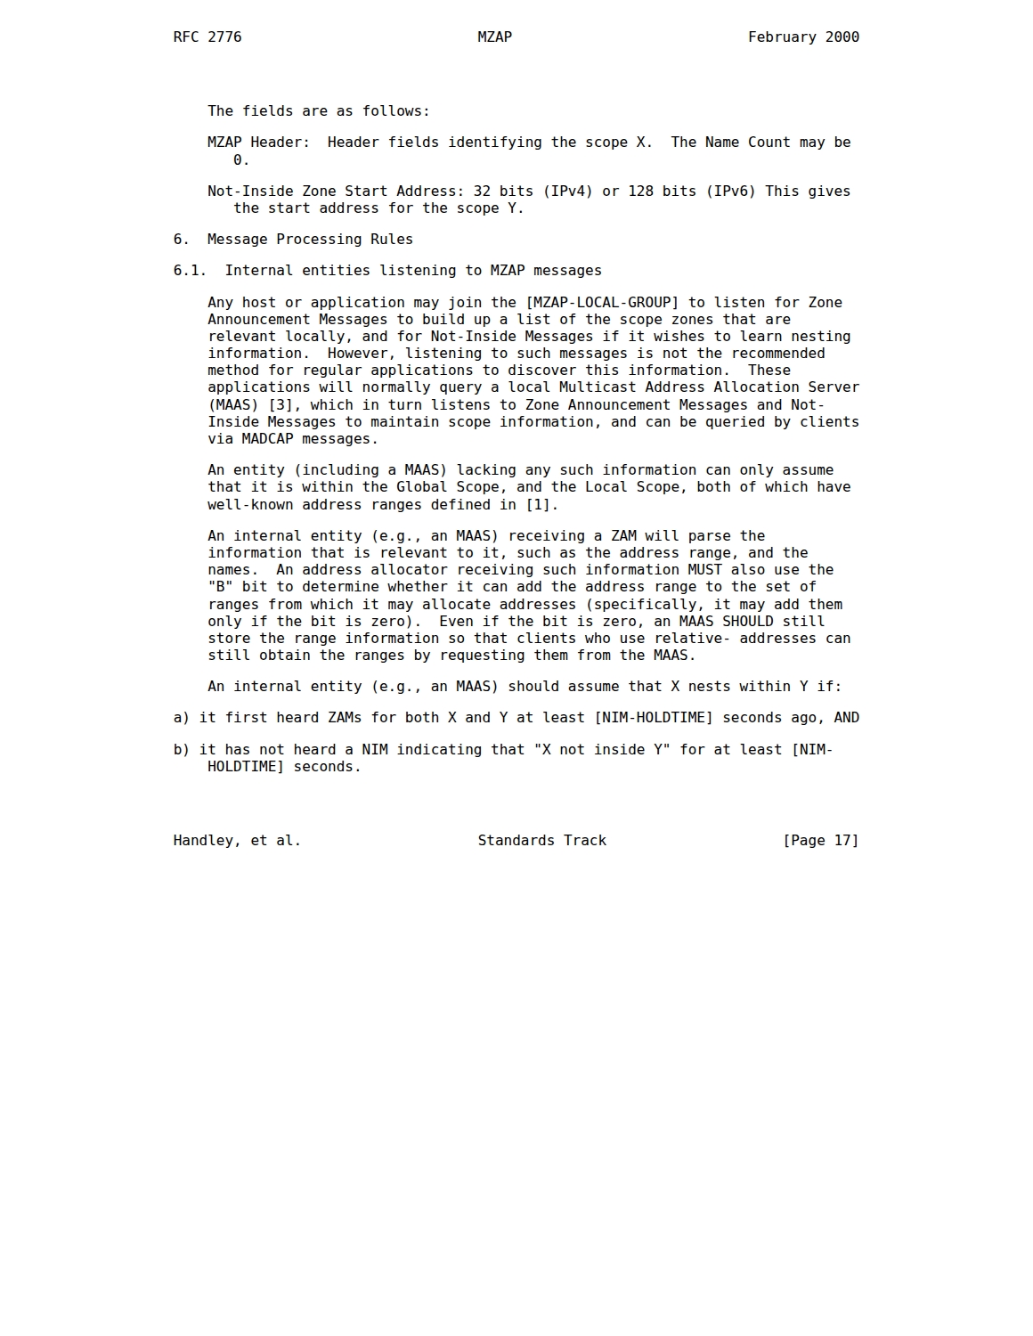RFC 2776 MZAP February 2000
The fields are as follows:
MZAP Header: Header fields identifying the scope X. The Name Count may be 0.
Not-Inside Zone Start Address: 32 bits (IPv4) or 128 bits (IPv6) This gives the start address for the scope Y.
6. Message Processing Rules
6.1. Internal entities listening to MZAP messages
Any host or application may join the [MZAP-LOCAL-GROUP] to listen for Zone Announcement Messages to build up a list of the scope zones that are relevant locally, and for Not-Inside Messages if it wishes to learn nesting information. However, listening to such messages is not the recommended method for regular applications to discover this information. These applications will normally query a local Multicast Address Allocation Server (MAAS) [3], which in turn listens to Zone Announcement Messages and Not-Inside Messages to maintain scope information, and can be queried by clients via MADCAP messages.
An entity (including a MAAS) lacking any such information can only assume that it is within the Global Scope, and the Local Scope, both of which have well-known address ranges defined in [1].
An internal entity (e.g., an MAAS) receiving a ZAM will parse the information that is relevant to it, such as the address range, and the names. An address allocator receiving such information MUST also use the "B" bit to determine whether it can add the address range to the set of ranges from which it may allocate addresses (specifically, it may add them only if the bit is zero). Even if the bit is zero, an MAAS SHOULD still store the range information so that clients who use relative- addresses can still obtain the ranges by requesting them from the MAAS.
An internal entity (e.g., an MAAS) should assume that X nests within Y if:
a) it first heard ZAMs for both X and Y at least [NIM-HOLDTIME] seconds ago, AND
b) it has not heard a NIM indicating that "X not inside Y" for at least [NIM-HOLDTIME] seconds.
Handley, et al. Standards Track [Page 17]